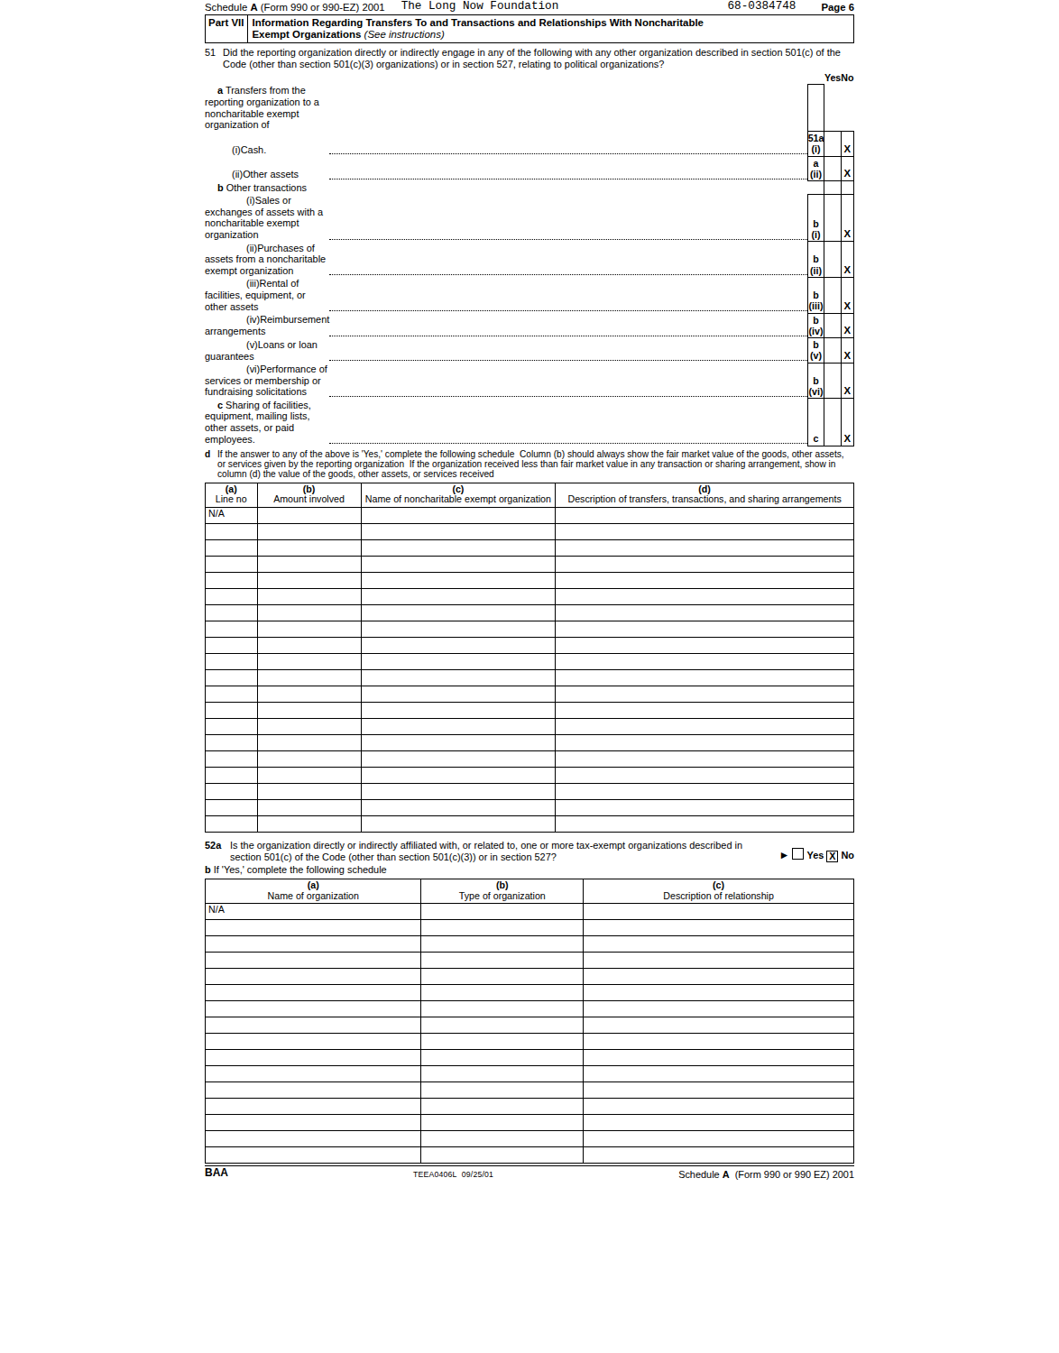Schedule A (Form 990 or 990-EZ) 2001 The Long Now Foundation 68-0384748 Page 6
Part VII
Information Regarding Transfers To and Transactions and Relationships With Noncharitable
Exempt Organizations (See instructions)
51
Did the reporting organization directly or indirectly engage in any of the following with any other organization described in section 501(c) of the Code (other than section 501(c)(3) organizations) or in section 527, relating to political organizations?
| | | | Yes | No |
| a Transfers from the reporting organization to a noncharitable exempt organization of | | | | |
| (i)Cash. | | 51a (i) | | X |
| (ii)Other assets | | a (ii) | | X |
| b Other transactions | | | | |
| (i)Sales or exchanges of assets with a noncharitable exempt organization | | b (i) | | X |
| (ii)Purchases of assets from a noncharitable exempt organization | | b (ii) | | X |
| (iii)Rental of facilities, equipment, or other assets | | b (iii) | | X |
| (iv)Reimbursement arrangements | | b (iv) | | X |
| (v)Loans or loan guarantees | | b (v) | | X |
| (vi)Performance of services or membership or fundraising solicitations | | b (vi) | | X |
| c Sharing of facilities, equipment, mailing lists, other assets, or paid employees. | | c | | X |
d
If the answer to any of the above is 'Yes,' complete the following schedule Column (b) should always show the fair market value of the goods, other assets, or services given by the reporting organization If the organization received less than fair market value in any transaction or sharing arrangement, show in column (d) the value of the goods, other assets, or services received
| (a) Line no | (b) Amount involved | (c) Name of noncharitable exempt organization | (d) Description of transfers, transactions, and sharing arrangements |
| --- | --- | --- | --- |
| N/A | | | |
52a
Is the organization directly or indirectly affiliated with, or related to, one or more tax-exempt organizations described in section 501(c) of the Code (other than section 501(c)(3)) or in section 527?
► Yes X No
b If 'Yes,' complete the following schedule
| (a) Name of organization | (b) Type of organization | (c) Description of relationship |
| --- | --- | --- |
| N/A | | |
BAA TEEA0406L 09/25/01 Schedule A (Form 990 or 990 EZ) 2001